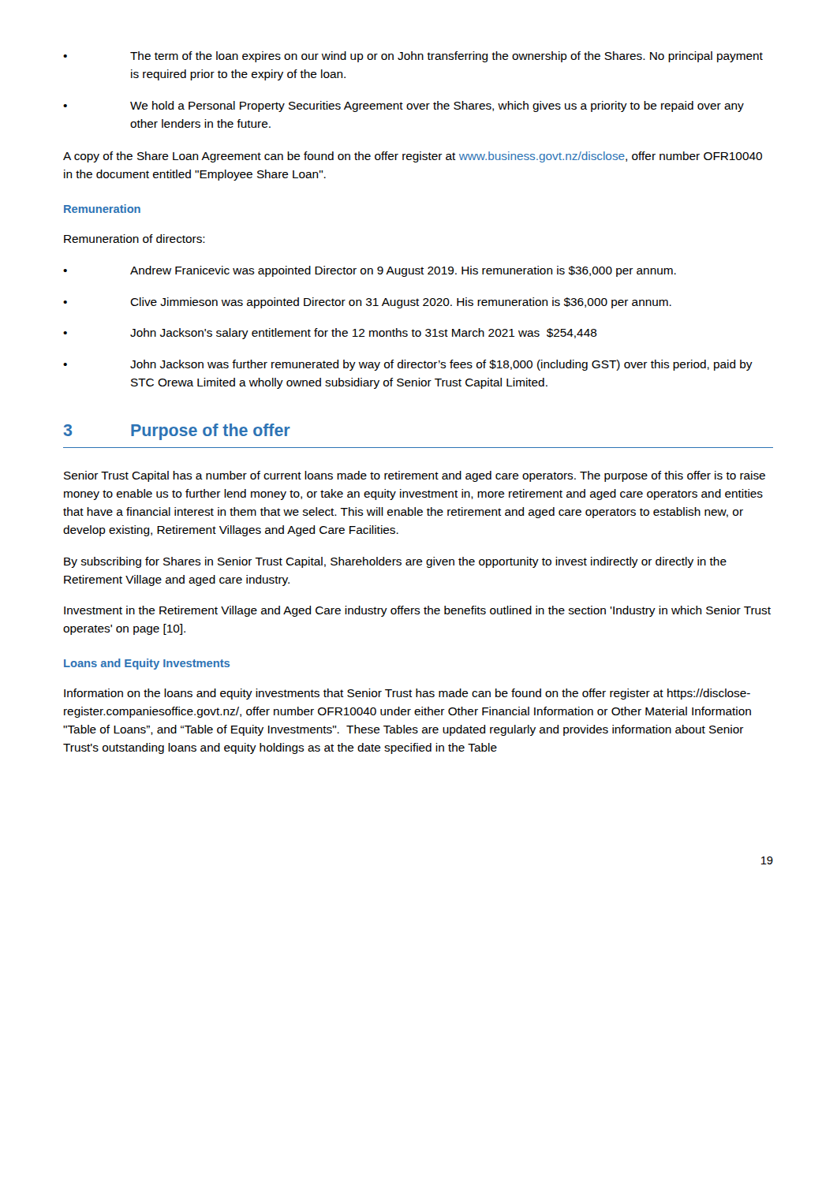The term of the loan expires on our wind up or on John transferring the ownership of the Shares. No principal payment is required prior to the expiry of the loan.
We hold a Personal Property Securities Agreement over the Shares, which gives us a priority to be repaid over any other lenders in the future.
A copy of the Share Loan Agreement can be found on the offer register at www.business.govt.nz/disclose, offer number OFR10040 in the document entitled "Employee Share Loan".
Remuneration
Remuneration of directors:
Andrew Franicevic was appointed Director on 9 August 2019. His remuneration is $36,000 per annum.
Clive Jimmieson was appointed Director on 31 August 2020. His remuneration is $36,000 per annum.
John Jackson's salary entitlement for the 12 months to 31st March 2021 was $254,448
John Jackson was further remunerated by way of director’s fees of $18,000 (including GST) over this period, paid by STC Orewa Limited a wholly owned subsidiary of Senior Trust Capital Limited.
3 Purpose of the offer
Senior Trust Capital has a number of current loans made to retirement and aged care operators. The purpose of this offer is to raise money to enable us to further lend money to, or take an equity investment in, more retirement and aged care operators and entities that have a financial interest in them that we select. This will enable the retirement and aged care operators to establish new, or develop existing, Retirement Villages and Aged Care Facilities.
By subscribing for Shares in Senior Trust Capital, Shareholders are given the opportunity to invest indirectly or directly in the Retirement Village and aged care industry.
Investment in the Retirement Village and Aged Care industry offers the benefits outlined in the section 'Industry in which Senior Trust operates' on page [10].
Loans and Equity Investments
Information on the loans and equity investments that Senior Trust has made can be found on the offer register at https://disclose-register.companiesoffice.govt.nz/, offer number OFR10040 under either Other Financial Information or Other Material Information "Table of Loans”, and “Table of Equity Investments". These Tables are updated regularly and provides information about Senior Trust's outstanding loans and equity holdings as at the date specified in the Table
19